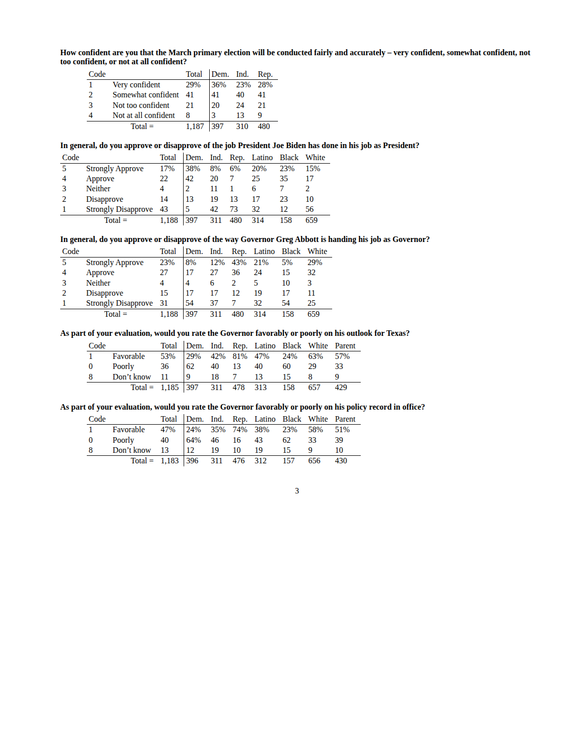How confident are you that the March primary election will be conducted fairly and accurately – very confident, somewhat confident, not too confident, or not at all confident?
| Code | | Total | Dem. | Ind. | Rep. |
| --- | --- | --- | --- | --- | --- |
| 1 | Very confident | 29% | 36% | 23% | 28% |
| 2 | Somewhat confident | 41 | 41 | 40 | 41 |
| 3 | Not too confident | 21 | 20 | 24 | 21 |
| 4 | Not at all confident | 8 | 3 | 13 | 9 |
| | Total = | 1,187 | 397 | 310 | 480 |
In general, do you approve or disapprove of the job President Joe Biden has done in his job as President?
| Code | | Total | Dem. | Ind. | Rep. | Latino | Black | White |
| --- | --- | --- | --- | --- | --- | --- | --- | --- |
| 5 | Strongly Approve | 17% | 38% | 8% | 6% | 20% | 23% | 15% |
| 4 | Approve | 22 | 42 | 20 | 7 | 25 | 35 | 17 |
| 3 | Neither | 4 | 2 | 11 | 1 | 6 | 7 | 2 |
| 2 | Disapprove | 14 | 13 | 19 | 13 | 17 | 23 | 10 |
| 1 | Strongly Disapprove | 43 | 5 | 42 | 73 | 32 | 12 | 56 |
| | Total = | 1,188 | 397 | 311 | 480 | 314 | 158 | 659 |
In general, do you approve or disapprove of the way Governor Greg Abbott is handing his job as Governor?
| Code | | Total | Dem. | Ind. | Rep. | Latino | Black | White |
| --- | --- | --- | --- | --- | --- | --- | --- | --- |
| 5 | Strongly Approve | 23% | 8% | 12% | 43% | 21% | 5% | 29% |
| 4 | Approve | 27 | 17 | 27 | 36 | 24 | 15 | 32 |
| 3 | Neither | 4 | 4 | 6 | 2 | 5 | 10 | 3 |
| 2 | Disapprove | 15 | 17 | 17 | 12 | 19 | 17 | 11 |
| 1 | Strongly Disapprove | 31 | 54 | 37 | 7 | 32 | 54 | 25 |
| | Total = | 1,188 | 397 | 311 | 480 | 314 | 158 | 659 |
As part of your evaluation, would you rate the Governor favorably or poorly on his outlook for Texas?
| Code | | Total | Dem. | Ind. | Rep. | Latino | Black | White | Parent |
| --- | --- | --- | --- | --- | --- | --- | --- | --- | --- |
| 1 | Favorable | 53% | 29% | 42% | 81% | 47% | 24% | 63% | 57% |
| 0 | Poorly | 36 | 62 | 40 | 13 | 40 | 60 | 29 | 33 |
| 8 | Don’t know | 11 | 9 | 18 | 7 | 13 | 15 | 8 | 9 |
| | Total = | 1,185 | 397 | 311 | 478 | 313 | 158 | 657 | 429 |
As part of your evaluation, would you rate the Governor favorably or poorly on his policy record in office?
| Code | | Total | Dem. | Ind. | Rep. | Latino | Black | White | Parent |
| --- | --- | --- | --- | --- | --- | --- | --- | --- | --- |
| 1 | Favorable | 47% | 24% | 35% | 74% | 38% | 23% | 58% | 51% |
| 0 | Poorly | 40 | 64% | 46 | 16 | 43 | 62 | 33 | 39 |
| 8 | Don’t know | 13 | 12 | 19 | 10 | 19 | 15 | 9 | 10 |
| | Total = | 1,183 | 396 | 311 | 476 | 312 | 157 | 656 | 430 |
3